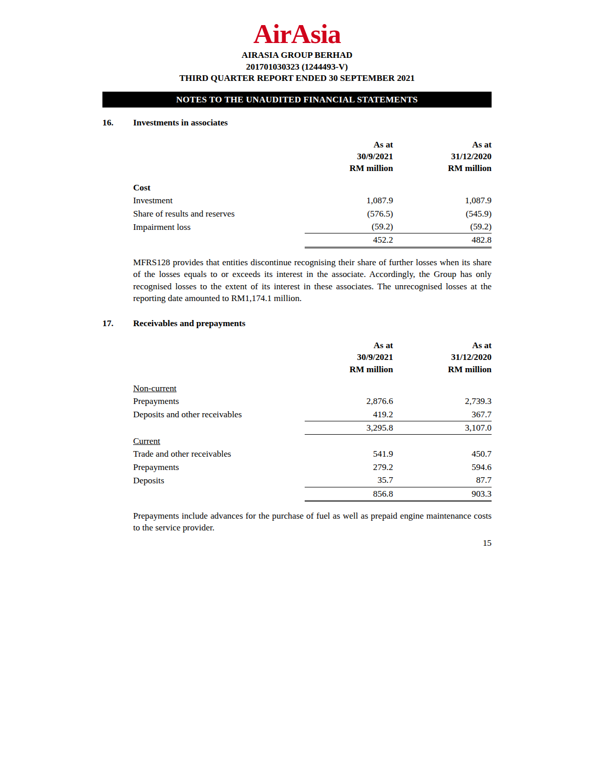AirAsia
AIRASIA GROUP BERHAD
201701030323 (1244493-V)
THIRD QUARTER REPORT ENDED 30 SEPTEMBER 2021
NOTES TO THE UNAUDITED FINANCIAL STATEMENTS
16.
Investments in associates
| | As at 30/9/2021 RM million | As at 31/12/2020 RM million |
| Cost | | |
| Investment | 1,087.9 | 1,087.9 |
| Share of results and reserves | (576.5) | (545.9) |
| Impairment loss | (59.2) | (59.2) |
| | 452.2 | 482.8 |
MFRS128 provides that entities discontinue recognising their share of further losses when its share of the losses equals to or exceeds its interest in the associate. Accordingly, the Group has only recognised losses to the extent of its interest in these associates. The unrecognised losses at the reporting date amounted to RM1,174.1 million.
17.
Receivables and prepayments
| | As at 30/9/2021 RM million | As at 31/12/2020 RM million |
| Non-current | | |
| Prepayments | 2,876.6 | 2,739.3 |
| Deposits and other receivables | 419.2 | 367.7 |
| | 3,295.8 | 3,107.0 |
| Current | | |
| Trade and other receivables | 541.9 | 450.7 |
| Prepayments | 279.2 | 594.6 |
| Deposits | 35.7 | 87.7 |
| | 856.8 | 903.3 |
Prepayments include advances for the purchase of fuel as well as prepaid engine maintenance costs to the service provider.
15